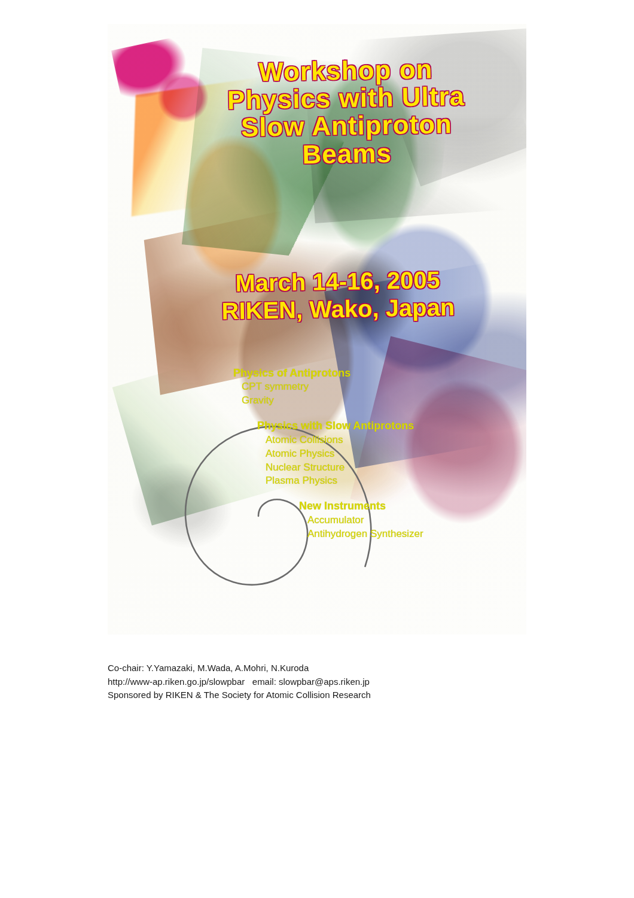Workshop on Physics with Ultra Slow Antiproton Beams
March 14-16, 2005 RIKEN, Wako, Japan
Physics of Antiprotons
CPT symmetry
Gravity
Physics with Slow Antiprotons
Atomic Collisions
Atomic Physics
Nuclear Structure
Plasma Physics
New Instruments
Accumulator
Antihydrogen Synthesizer
Co-chair: Y.Yamazaki, M.Wada, A.Mohri, N.Kuroda
http://www-ap.riken.go.jp/slowpbar email: slowpbar@aps.riken.jp
Sponsored by RIKEN & The Society for Atomic Collision Research